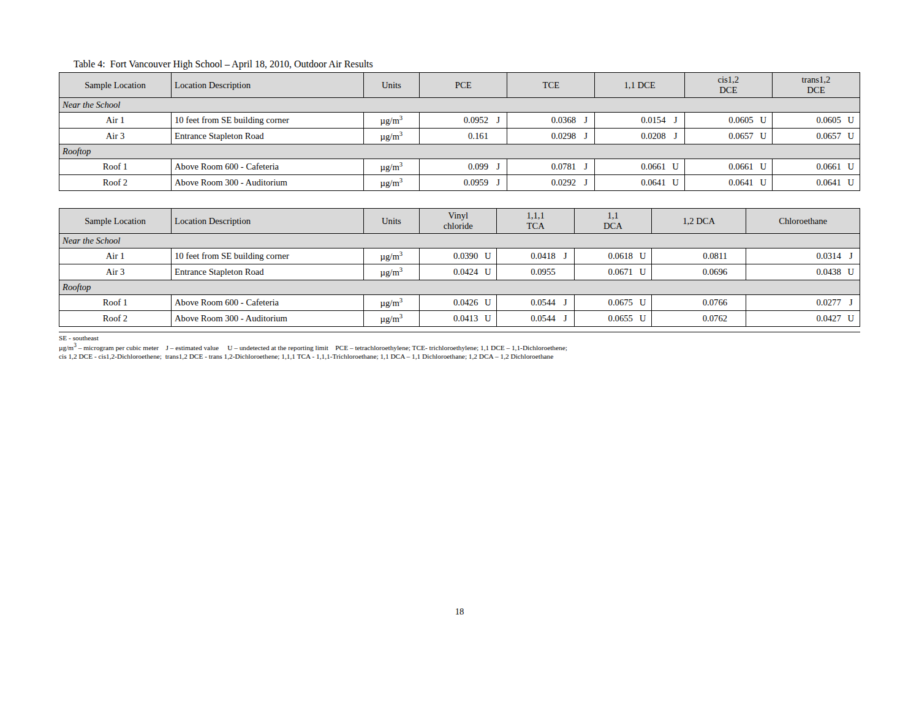Table 4: Fort Vancouver High School – April 18, 2010, Outdoor Air Results
| Sample Location | Location Description | Units | PCE | TCE | 1,1 DCE | cis1,2 DCE | trans1,2 DCE |
| --- | --- | --- | --- | --- | --- | --- | --- |
| Near the School |
| Air 1 | 10 feet from SE building corner | µg/m 3 | 0.0952 | J | 0.0368 | J | 0.0154 | J | 0.0605 | U | 0.0605 | U |
| Air 3 | Entrance Stapleton Road | µg/m 3 | 0.161 | | 0.0298 | J | 0.0208 | J | 0.0657 | U | 0.0657 | U |
| Rooftop |
| Roof 1 | Above Room 600 - Cafeteria | µg/m 3 | 0.099 | J | 0.0781 | J | 0.0661 | U | 0.0661 | U | 0.0661 | U |
| Roof 2 | Above Room 300 - Auditorium | µg/m 3 | 0.0959 | J | 0.0292 | J | 0.0641 | U | 0.0641 | U | 0.0641 | U |
| Sample Location | Location Description | Units | Vinyl chloride | 1,1,1 TCA | 1,1 DCA | 1,2 DCA | Chloroethane |
| --- | --- | --- | --- | --- | --- | --- | --- |
| Near the School |
| Air 1 | 10 feet from SE building corner | µg/m 3 | 0.0390 | U | 0.0418 | J | 0.0618 | U | 0.0811 | | 0.0314 | J |
| Air 3 | Entrance Stapleton Road | µg/m 3 | 0.0424 | U | 0.0955 | | 0.0671 | U | 0.0696 | | 0.0438 | U |
| Rooftop |
| Roof 1 | Above Room 600 - Cafeteria | µg/m 3 | 0.0426 | U | 0.0544 | J | 0.0675 | U | 0.0766 | | 0.0277 | J |
| Roof 2 | Above Room 300 - Auditorium | µg/m 3 | 0.0413 | U | 0.0544 | J | 0.0655 | U | 0.0762 | | 0.0427 | U |
SE - southeast
µg/m3 – microgram per cubic meter J – estimated value U – undetected at the reporting limit PCE – tetrachloroethylene; TCE- trichloroethylene; 1,1 DCE – 1,1-Dichloroethene;
cis 1,2 DCE - cis1,2-Dichloroethene; trans1,2 DCE - trans 1,2-Dichloroethene; 1,1,1 TCA - 1,1,1-Trichloroethane; 1,1 DCA – 1,1 Dichloroethane; 1,2 DCA – 1,2 Dichloroethane
18